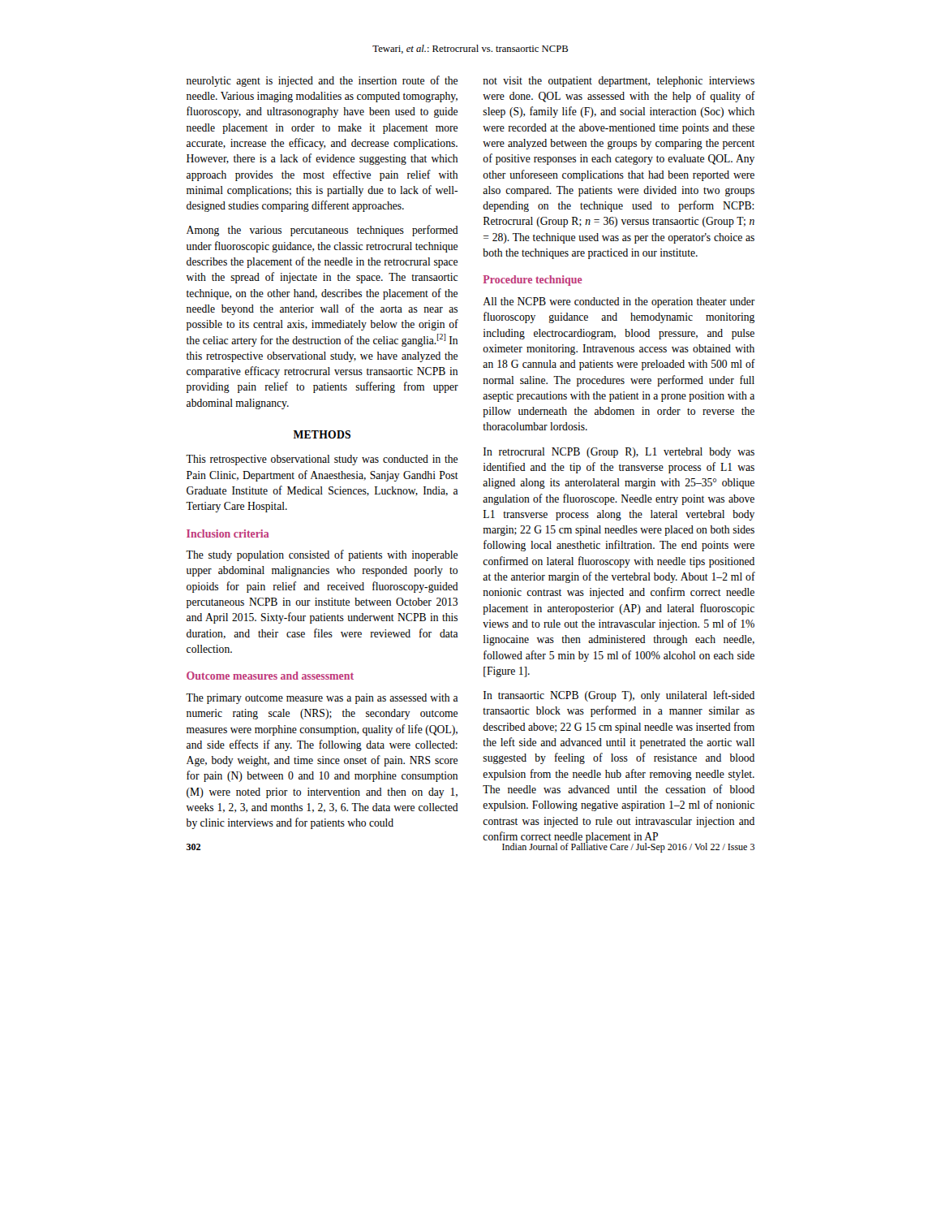Tewari, et al.: Retrocrural vs. transaortic NCPB
neurolytic agent is injected and the insertion route of the needle. Various imaging modalities as computed tomography, fluoroscopy, and ultrasonography have been used to guide needle placement in order to make it placement more accurate, increase the efficacy, and decrease complications. However, there is a lack of evidence suggesting that which approach provides the most effective pain relief with minimal complications; this is partially due to lack of well-designed studies comparing different approaches.
Among the various percutaneous techniques performed under fluoroscopic guidance, the classic retrocrural technique describes the placement of the needle in the retrocrural space with the spread of injectate in the space. The transaortic technique, on the other hand, describes the placement of the needle beyond the anterior wall of the aorta as near as possible to its central axis, immediately below the origin of the celiac artery for the destruction of the celiac ganglia.[2] In this retrospective observational study, we have analyzed the comparative efficacy retrocrural versus transaortic NCPB in providing pain relief to patients suffering from upper abdominal malignancy.
METHODS
This retrospective observational study was conducted in the Pain Clinic, Department of Anaesthesia, Sanjay Gandhi Post Graduate Institute of Medical Sciences, Lucknow, India, a Tertiary Care Hospital.
Inclusion criteria
The study population consisted of patients with inoperable upper abdominal malignancies who responded poorly to opioids for pain relief and received fluoroscopy-guided percutaneous NCPB in our institute between October 2013 and April 2015. Sixty-four patients underwent NCPB in this duration, and their case files were reviewed for data collection.
Outcome measures and assessment
The primary outcome measure was a pain as assessed with a numeric rating scale (NRS); the secondary outcome measures were morphine consumption, quality of life (QOL), and side effects if any. The following data were collected: Age, body weight, and time since onset of pain. NRS score for pain (N) between 0 and 10 and morphine consumption (M) were noted prior to intervention and then on day 1, weeks 1, 2, 3, and months 1, 2, 3, 6. The data were collected by clinic interviews and for patients who could
not visit the outpatient department, telephonic interviews were done. QOL was assessed with the help of quality of sleep (S), family life (F), and social interaction (Soc) which were recorded at the above-mentioned time points and these were analyzed between the groups by comparing the percent of positive responses in each category to evaluate QOL. Any other unforeseen complications that had been reported were also compared. The patients were divided into two groups depending on the technique used to perform NCPB: Retrocrural (Group R; n = 36) versus transaortic (Group T; n = 28). The technique used was as per the operator's choice as both the techniques are practiced in our institute.
Procedure technique
All the NCPB were conducted in the operation theater under fluoroscopy guidance and hemodynamic monitoring including electrocardiogram, blood pressure, and pulse oximeter monitoring. Intravenous access was obtained with an 18 G cannula and patients were preloaded with 500 ml of normal saline. The procedures were performed under full aseptic precautions with the patient in a prone position with a pillow underneath the abdomen in order to reverse the thoracolumbar lordosis.
In retrocrural NCPB (Group R), L1 vertebral body was identified and the tip of the transverse process of L1 was aligned along its anterolateral margin with 25–35° oblique angulation of the fluoroscope. Needle entry point was above L1 transverse process along the lateral vertebral body margin; 22 G 15 cm spinal needles were placed on both sides following local anesthetic infiltration. The end points were confirmed on lateral fluoroscopy with needle tips positioned at the anterior margin of the vertebral body. About 1–2 ml of nonionic contrast was injected and confirm correct needle placement in anteroposterior (AP) and lateral fluoroscopic views and to rule out the intravascular injection. 5 ml of 1% lignocaine was then administered through each needle, followed after 5 min by 15 ml of 100% alcohol on each side [Figure 1].
In transaortic NCPB (Group T), only unilateral left-sided transaortic block was performed in a manner similar as described above; 22 G 15 cm spinal needle was inserted from the left side and advanced until it penetrated the aortic wall suggested by feeling of loss of resistance and blood expulsion from the needle hub after removing needle stylet. The needle was advanced until the cessation of blood expulsion. Following negative aspiration 1–2 ml of nonionic contrast was injected to rule out intravascular injection and confirm correct needle placement in AP
302 Indian Journal of Palliative Care / Jul-Sep 2016 / Vol 22 / Issue 3